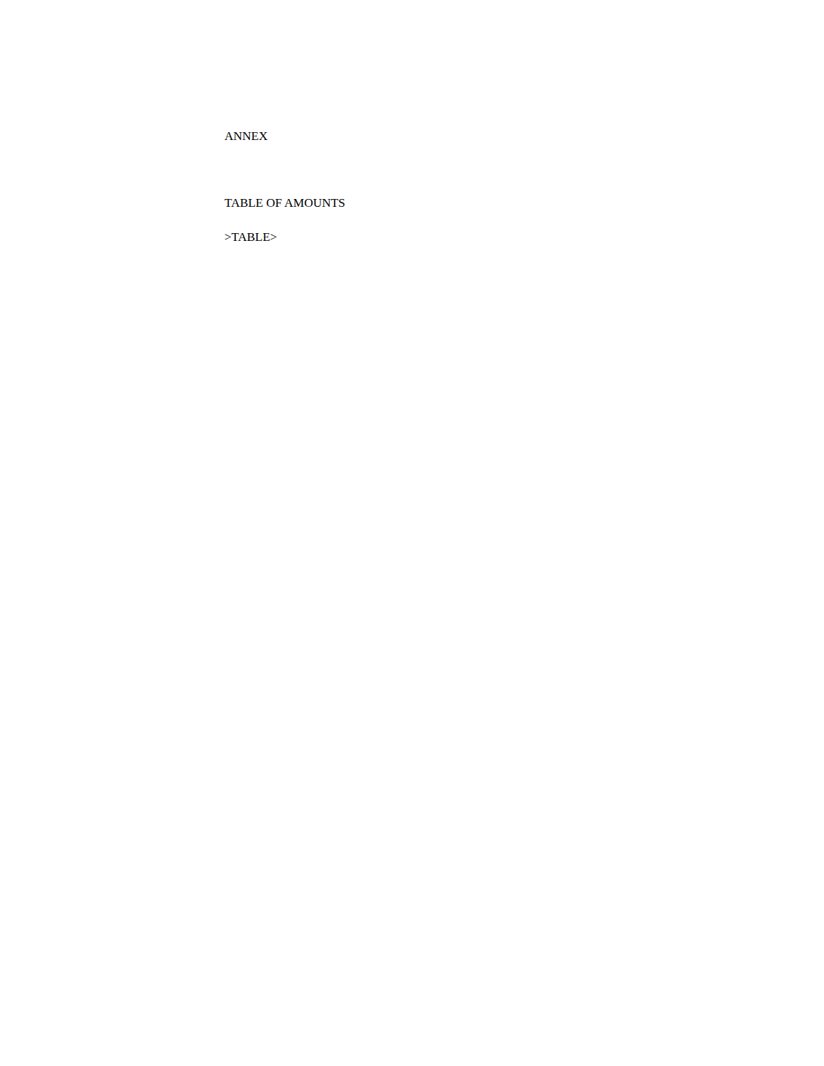ANNEX
TABLE OF AMOUNTS
>TABLE>